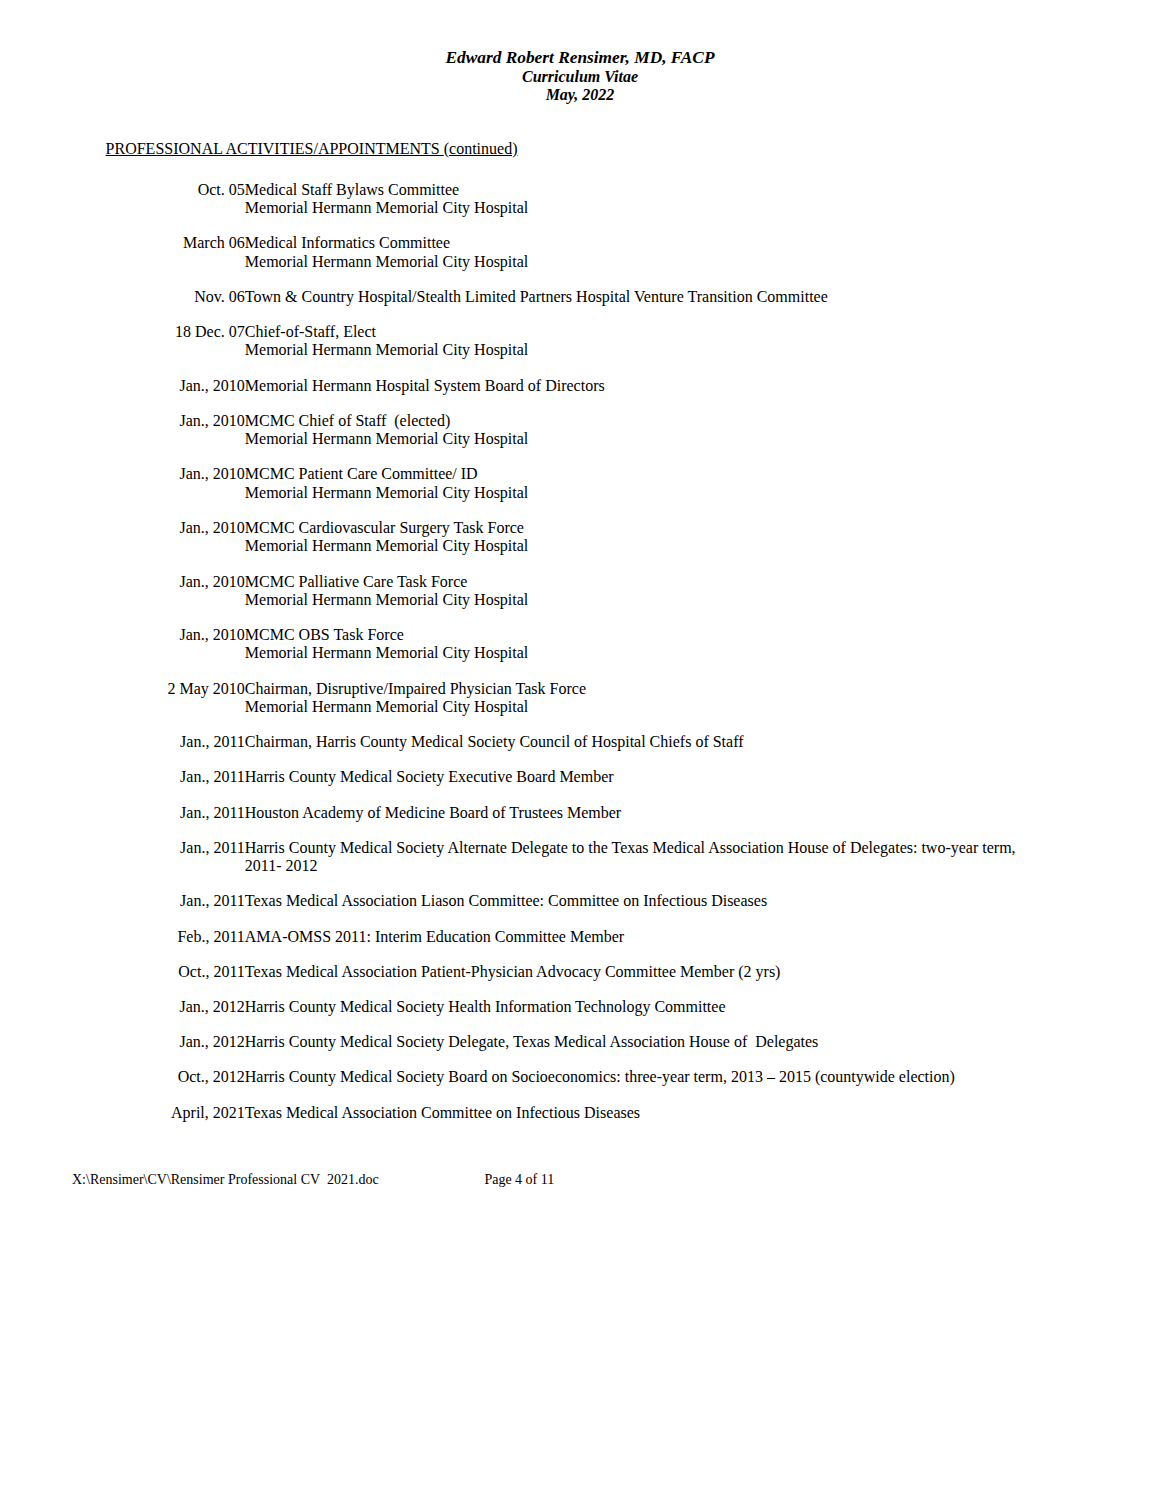Edward Robert Rensimer, MD, FACP Curriculum Vitae May, 2022
PROFESSIONAL ACTIVITIES/APPOINTMENTS (continued)
| Oct. 05 | Medical Staff Bylaws Committee Memorial Hermann Memorial City Hospital |
| March 06 | Medical Informatics Committee Memorial Hermann Memorial City Hospital |
| Nov. 06 | Town & Country Hospital/Stealth Limited Partners Hospital Venture Transition Committee |
| 18 Dec. 07 | Chief-of-Staff, Elect Memorial Hermann Memorial City Hospital |
| Jan., 2010 | Memorial Hermann Hospital System Board of Directors |
| Jan., 2010 | MCMC Chief of Staff (elected) Memorial Hermann Memorial City Hospital |
| Jan., 2010 | MCMC Patient Care Committee/ ID Memorial Hermann Memorial City Hospital |
| Jan., 2010 | MCMC Cardiovascular Surgery Task Force Memorial Hermann Memorial City Hospital |
| Jan., 2010 | MCMC Palliative Care Task Force Memorial Hermann Memorial City Hospital |
| Jan., 2010 | MCMC OBS Task Force Memorial Hermann Memorial City Hospital |
| 2 May 2010 | Chairman, Disruptive/Impaired Physician Task Force Memorial Hermann Memorial City Hospital |
| Jan., 2011 | Chairman, Harris County Medical Society Council of Hospital Chiefs of Staff |
| Jan., 2011 | Harris County Medical Society Executive Board Member |
| Jan., 2011 | Houston Academy of Medicine Board of Trustees Member |
| Jan., 2011 | Harris County Medical Society Alternate Delegate to the Texas Medical Association House of Delegates: two-year term, 2011- 2012 |
| Jan., 2011 | Texas Medical Association Liason Committee: Committee on Infectious Diseases |
| Feb., 2011 | AMA-OMSS 2011: Interim Education Committee Member |
| Oct., 2011 | Texas Medical Association Patient-Physician Advocacy Committee Member (2 yrs) |
| Jan., 2012 | Harris County Medical Society Health Information Technology Committee |
| Jan., 2012 | Harris County Medical Society Delegate, Texas Medical Association House of Delegates |
| Oct., 2012 | Harris County Medical Society Board on Socioeconomics: three-year term, 2013 – 2015 (countywide election) |
| April, 2021 | Texas Medical Association Committee on Infectious Diseases |
X:\Rensimer\CV\Rensimer Professional CV 2021.doc Page 4 of 11